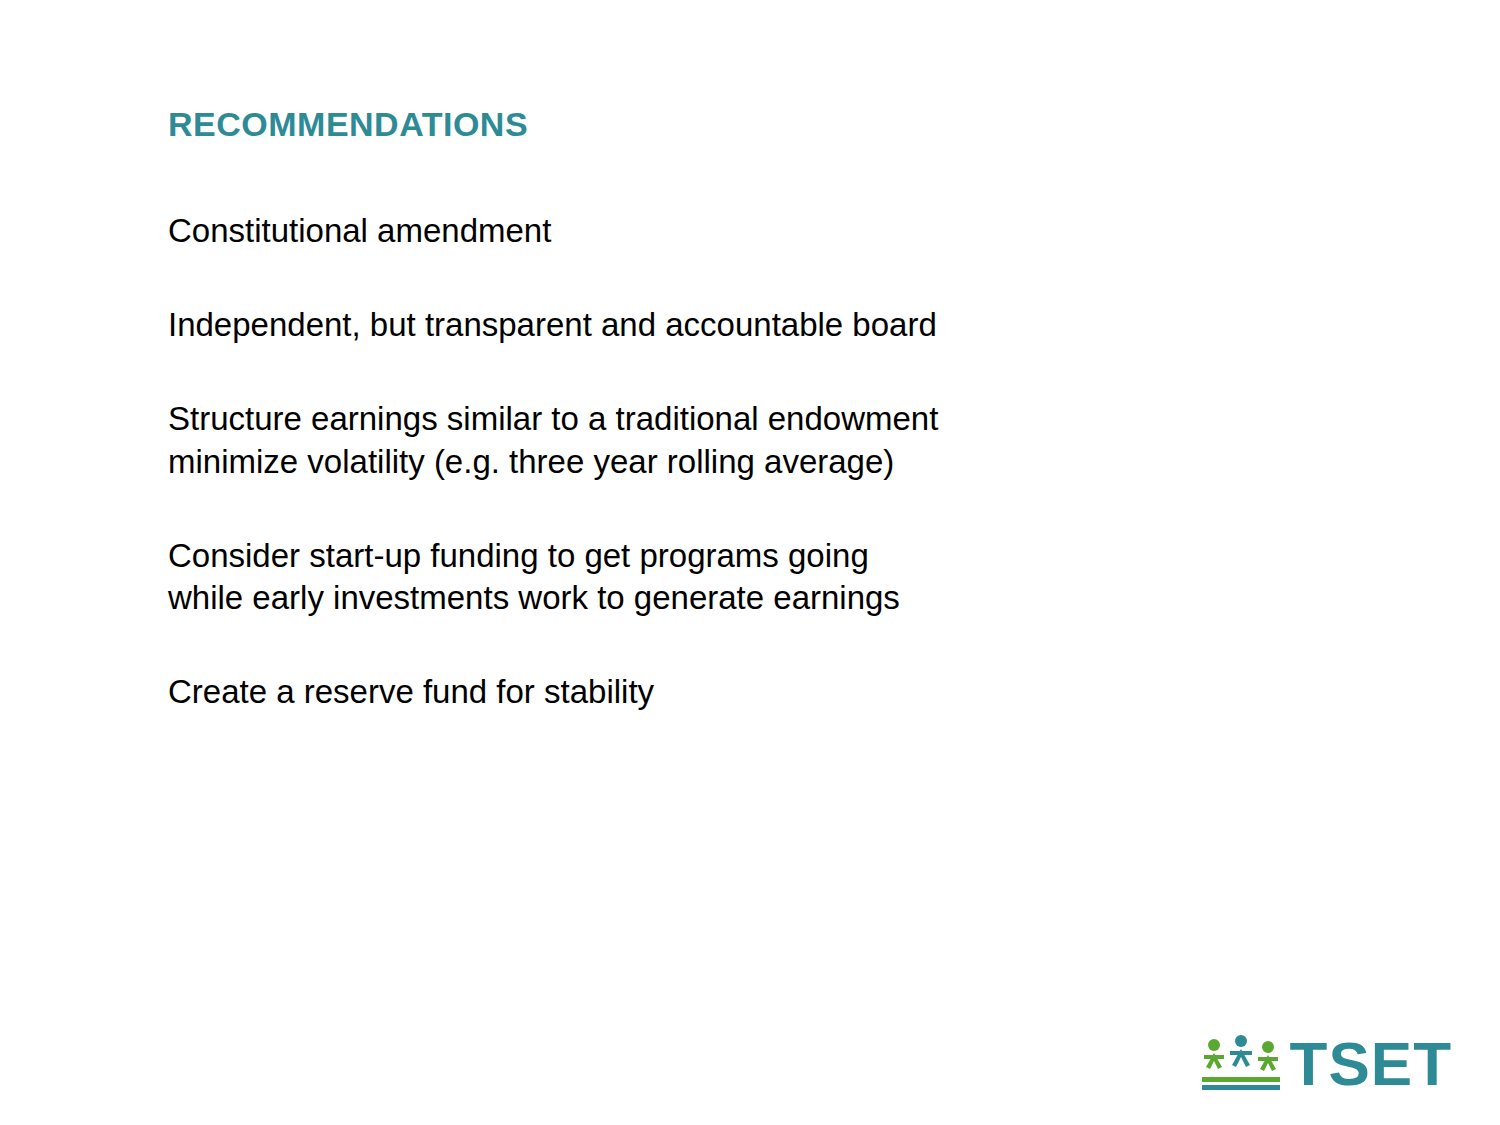RECOMMENDATIONS
Constitutional amendment
Independent, but transparent and accountable board
Structure earnings similar to a traditional endowment
minimize volatility (e.g. three year rolling average)
Consider start-up funding to get programs going
while early investments work to generate earnings
Create a reserve fund for stability
TSET